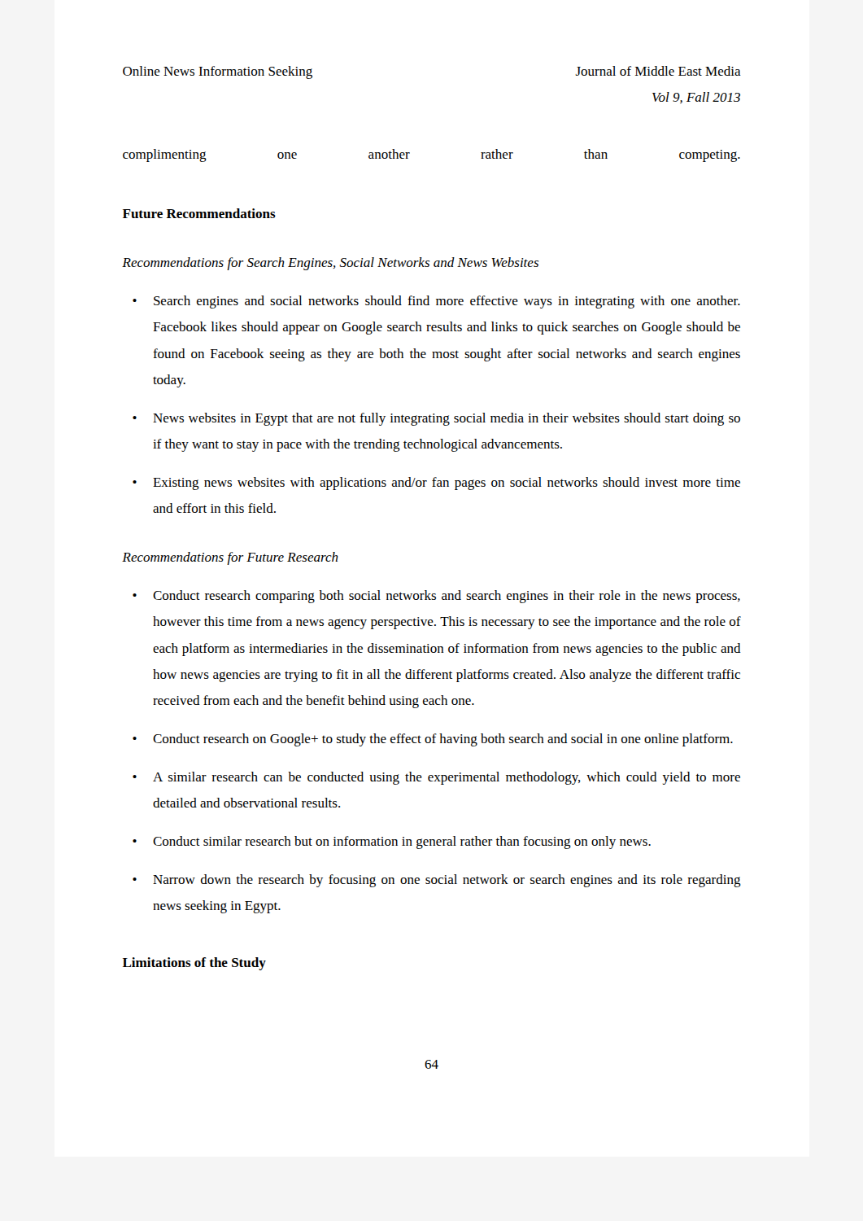Online News Information Seeking
Journal of Middle East Media
Vol 9, Fall 2013
complimenting one another rather than competing.
Future Recommendations
Recommendations for Search Engines, Social Networks and News Websites
Search engines and social networks should find more effective ways in integrating with one another. Facebook likes should appear on Google search results and links to quick searches on Google should be found on Facebook seeing as they are both the most sought after social networks and search engines today.
News websites in Egypt that are not fully integrating social media in their websites should start doing so if they want to stay in pace with the trending technological advancements.
Existing news websites with applications and/or fan pages on social networks should invest more time and effort in this field.
Recommendations for Future Research
Conduct research comparing both social networks and search engines in their role in the news process, however this time from a news agency perspective. This is necessary to see the importance and the role of each platform as intermediaries in the dissemination of information from news agencies to the public and how news agencies are trying to fit in all the different platforms created. Also analyze the different traffic received from each and the benefit behind using each one.
Conduct research on Google+ to study the effect of having both search and social in one online platform.
A similar research can be conducted using the experimental methodology, which could yield to more detailed and observational results.
Conduct similar research but on information in general rather than focusing on only news.
Narrow down the research by focusing on one social network or search engines and its role regarding news seeking in Egypt.
Limitations of the Study
64